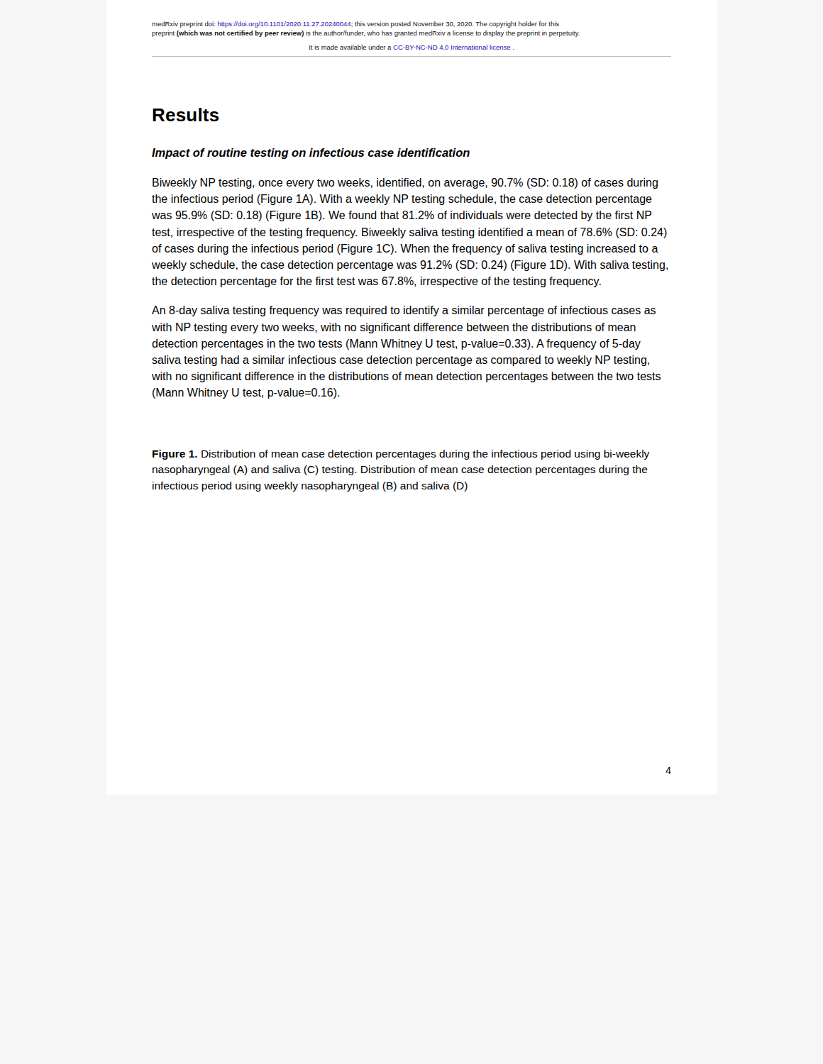medRxiv preprint doi: https://doi.org/10.1101/2020.11.27.20240044; this version posted November 30, 2020. The copyright holder for this
preprint (which was not certified by peer review) is the author/funder, who has granted medRxiv a license to display the preprint in perpetuity.
It is made available under a CC-BY-NC-ND 4.0 International license .
Results
Impact of routine testing on infectious case identification
Biweekly NP testing, once every two weeks, identified, on average, 90.7% (SD: 0.18) of cases during the infectious period (Figure 1A). With a weekly NP testing schedule, the case detection percentage was 95.9% (SD: 0.18) (Figure 1B). We found that 81.2% of individuals were detected by the first NP test, irrespective of the testing frequency. Biweekly saliva testing identified a mean of 78.6% (SD: 0.24) of cases during the infectious period (Figure 1C). When the frequency of saliva testing increased to a weekly schedule, the case detection percentage was 91.2% (SD: 0.24) (Figure 1D). With saliva testing, the detection percentage for the first test was 67.8%, irrespective of the testing frequency.
An 8-day saliva testing frequency was required to identify a similar percentage of infectious cases as with NP testing every two weeks, with no significant difference between the distributions of mean detection percentages in the two tests (Mann Whitney U test, p-value=0.33). A frequency of 5-day saliva testing had a similar infectious case detection percentage as compared to weekly NP testing, with no significant difference in the distributions of mean detection percentages between the two tests (Mann Whitney U test, p-value=0.16).
Figure 1. Distribution of mean case detection percentages during the infectious period using bi-weekly nasopharyngeal (A) and saliva (C) testing. Distribution of mean case detection percentages during the infectious period using weekly nasopharyngeal (B) and saliva (D)
4